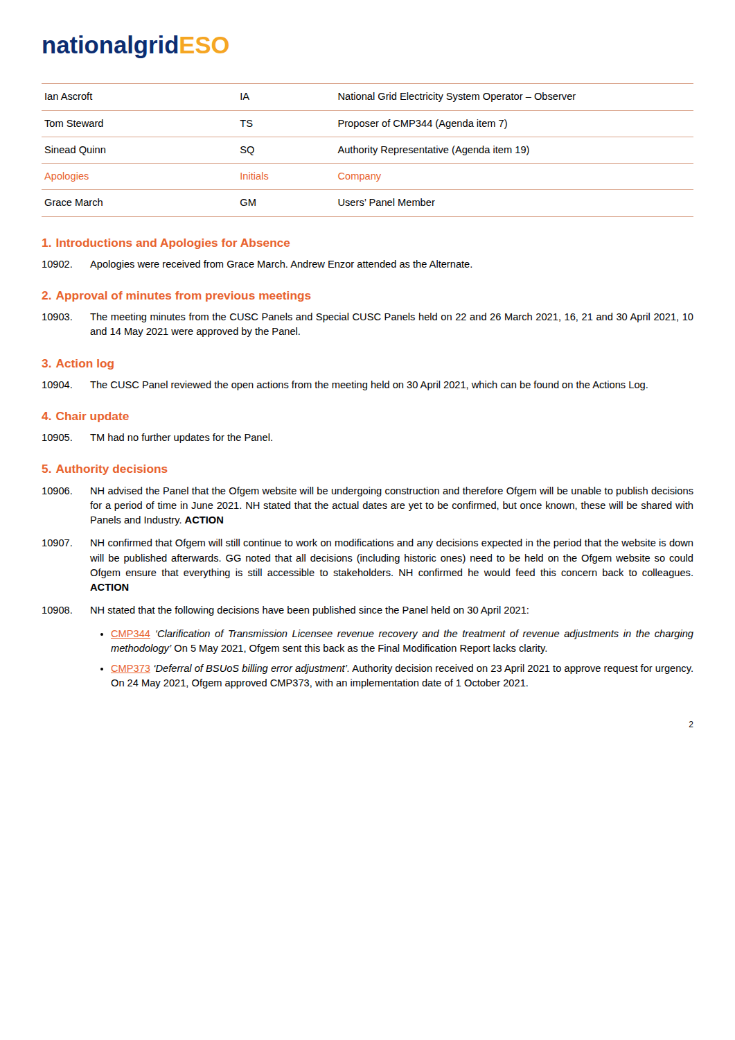national grid ESO
| Ian Ascroft | IA | National Grid Electricity System Operator – Observer |
| Tom Steward | TS | Proposer of CMP344 (Agenda item 7) |
| Sinead Quinn | SQ | Authority Representative (Agenda item 19) |
| Apologies | Initials | Company |
| Grace March | GM | Users’ Panel Member |
1. Introductions and Apologies for Absence
10902. Apologies were received from Grace March. Andrew Enzor attended as the Alternate.
2. Approval of minutes from previous meetings
10903. The meeting minutes from the CUSC Panels and Special CUSC Panels held on 22 and 26 March 2021, 16, 21 and 30 April 2021, 10 and 14 May 2021 were approved by the Panel.
3. Action log
10904. The CUSC Panel reviewed the open actions from the meeting held on 30 April 2021, which can be found on the Actions Log.
4. Chair update
10905. TM had no further updates for the Panel.
5. Authority decisions
10906. NH advised the Panel that the Ofgem website will be undergoing construction and therefore Ofgem will be unable to publish decisions for a period of time in June 2021. NH stated that the actual dates are yet to be confirmed, but once known, these will be shared with Panels and Industry. ACTION
10907. NH confirmed that Ofgem will still continue to work on modifications and any decisions expected in the period that the website is down will be published afterwards. GG noted that all decisions (including historic ones) need to be held on the Ofgem website so could Ofgem ensure that everything is still accessible to stakeholders. NH confirmed he would feed this concern back to colleagues. ACTION
10908. NH stated that the following decisions have been published since the Panel held on 30 April 2021:
CMP344 ‘Clarification of Transmission Licensee revenue recovery and the treatment of revenue adjustments in the charging methodology’ On 5 May 2021, Ofgem sent this back as the Final Modification Report lacks clarity.
CMP373 ‘Deferral of BSUoS billing error adjustment’. Authority decision received on 23 April 2021 to approve request for urgency. On 24 May 2021, Ofgem approved CMP373, with an implementation date of 1 October 2021.
2